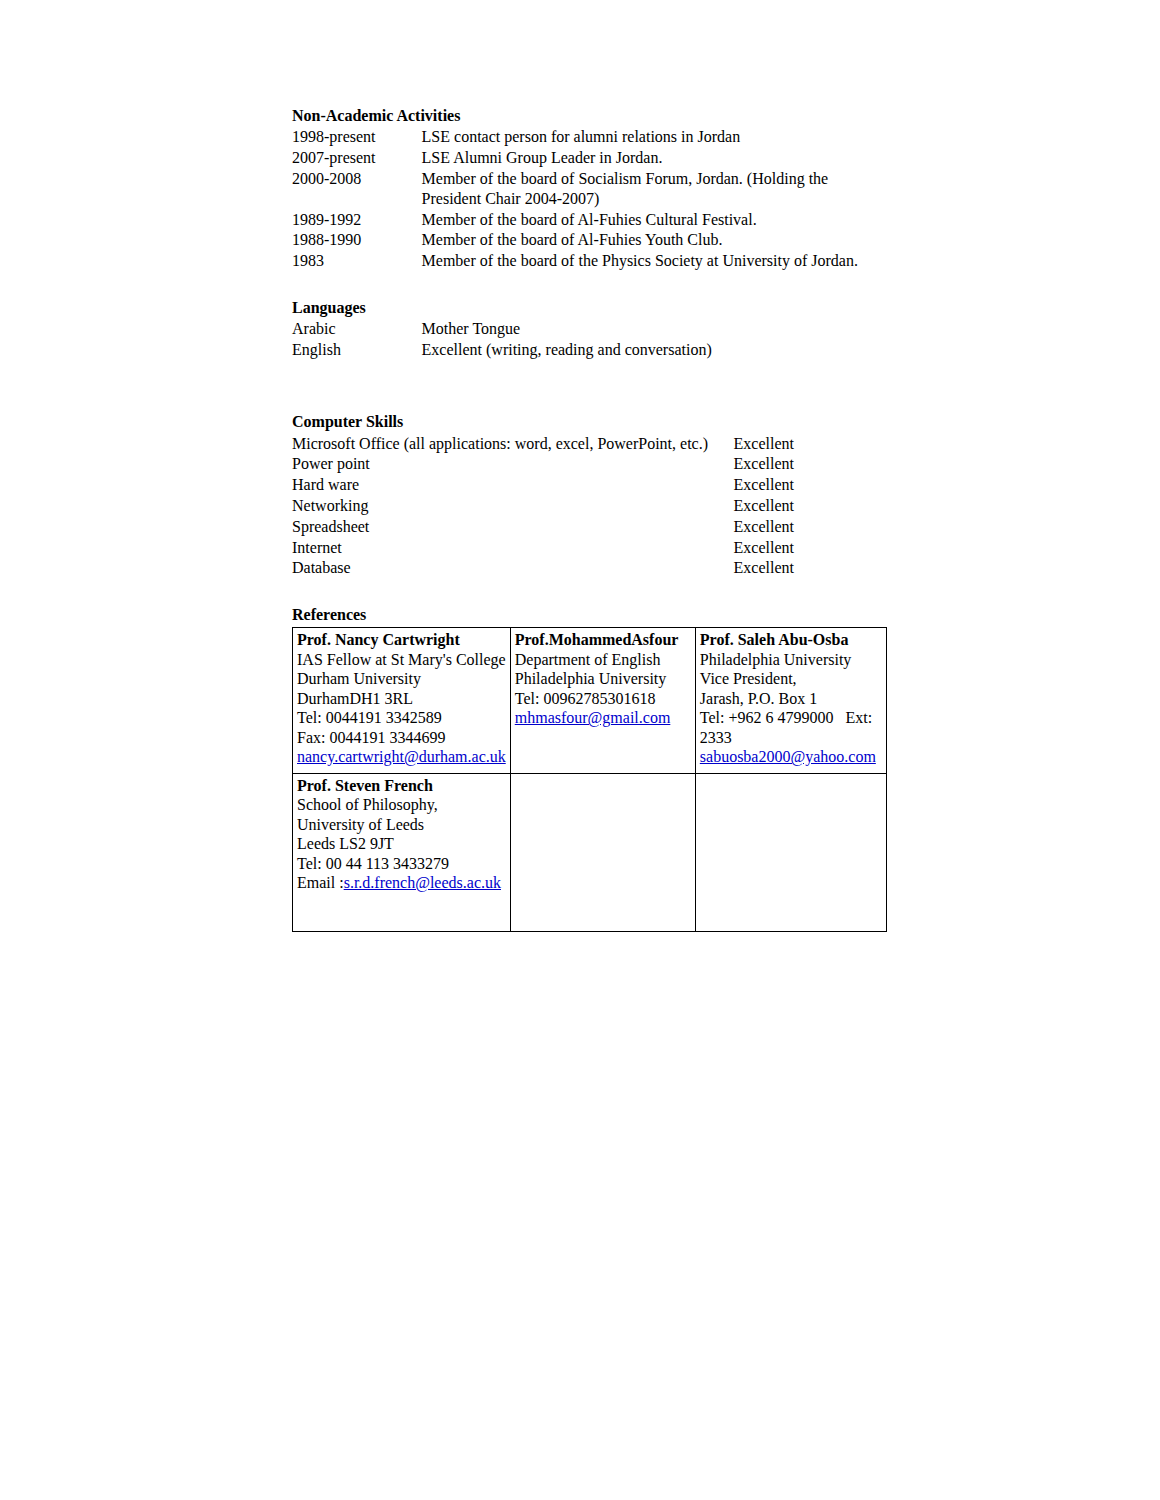Non-Academic Activities
| 1998-present | LSE contact person for alumni relations in Jordan |
| 2007-present | LSE Alumni Group Leader in Jordan. |
| 2000-2008 | Member of the board of Socialism Forum, Jordan. (Holding the President Chair 2004-2007) |
| 1989-1992 | Member of the board of Al-Fuhies Cultural Festival. |
| 1988-1990 | Member of the board of Al-Fuhies Youth Club. |
| 1983 | Member of the board of the Physics Society at University of Jordan. |
Languages
| Arabic | Mother Tongue |
| English | Excellent (writing, reading and conversation) |
Computer Skills
| Microsoft Office (all applications: word, excel, PowerPoint, etc.) | Excellent |
| Power point | Excellent |
| Hard ware | Excellent |
| Networking | Excellent |
| Spreadsheet | Excellent |
| Internet | Excellent |
| Database | Excellent |
References
| Prof. Nancy Cartwright IAS Fellow at St Mary's College Durham University DurhamDH1 3RL Tel: 0044191 3342589 Fax: 0044191 3344699 nancy.cartwright@durham.ac.uk | Prof.MohammedAsfour Department of English Philadelphia University Tel: 00962785301618 mhmasfour@gmail.com | Prof. Saleh Abu-Osba Philadelphia University Vice President, Jarash, P.O. Box 1 Tel: +962 6 4799000 Ext: 2333 sabuosba2000@yahoo.com |
| Prof. Steven French School of Philosophy, University of Leeds Leeds LS2 9JT Tel: 00 44 113 3433279 Email : s.r.d.french@leeds.ac.uk | | |